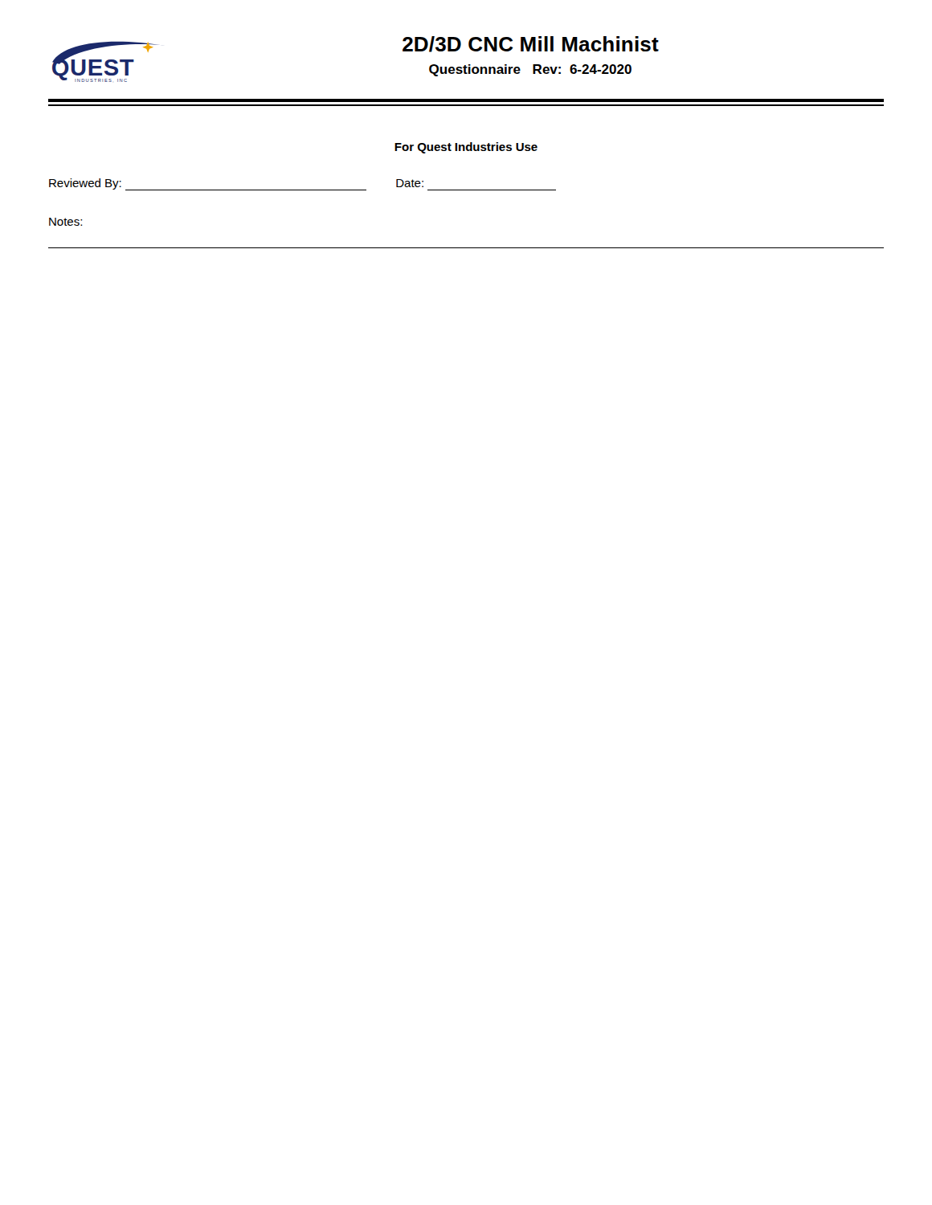QUEST INDUSTRIES, INC
2D/3D CNC Mill Machinist
Questionnaire Rev: 6-24-2020
For Quest Industries Use
Reviewed By: Date:
Notes: